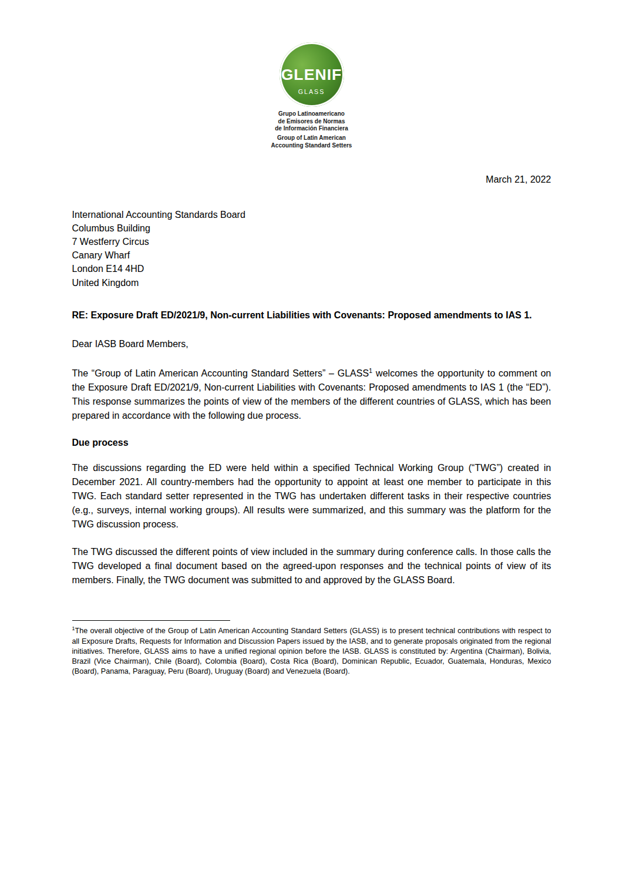GLENIF GLASS
Grupo Latinoamericano
de Emisores de Normas
de Información Financiera Group of Latin American
Accounting Standard Setters
March 21, 2022
International Accounting Standards Board
Columbus Building
7 Westferry Circus
Canary Wharf
London E14 4HD
United Kingdom
RE: Exposure Draft ED/2021/9, Non-current Liabilities with Covenants: Proposed amendments to IAS 1.
Dear IASB Board Members,
The “Group of Latin American Accounting Standard Setters” – GLASS1 welcomes the opportunity to comment on the Exposure Draft ED/2021/9, Non-current Liabilities with Covenants: Proposed amendments to IAS 1 (the “ED”). This response summarizes the points of view of the members of the different countries of GLASS, which has been prepared in accordance with the following due process.
Due process
The discussions regarding the ED were held within a specified Technical Working Group (“TWG”) created in December 2021. All country-members had the opportunity to appoint at least one member to participate in this TWG. Each standard setter represented in the TWG has undertaken different tasks in their respective countries (e.g., surveys, internal working groups). All results were summarized, and this summary was the platform for the TWG discussion process.
The TWG discussed the different points of view included in the summary during conference calls. In those calls the TWG developed a final document based on the agreed-upon responses and the technical points of view of its members. Finally, the TWG document was submitted to and approved by the GLASS Board.
1The overall objective of the Group of Latin American Accounting Standard Setters (GLASS) is to present technical contributions with respect to all Exposure Drafts, Requests for Information and Discussion Papers issued by the IASB, and to generate proposals originated from the regional initiatives. Therefore, GLASS aims to have a unified regional opinion before the IASB. GLASS is constituted by: Argentina (Chairman), Bolivia, Brazil (Vice Chairman), Chile (Board), Colombia (Board), Costa Rica (Board), Dominican Republic, Ecuador, Guatemala, Honduras, Mexico (Board), Panama, Paraguay, Peru (Board), Uruguay (Board) and Venezuela (Board).